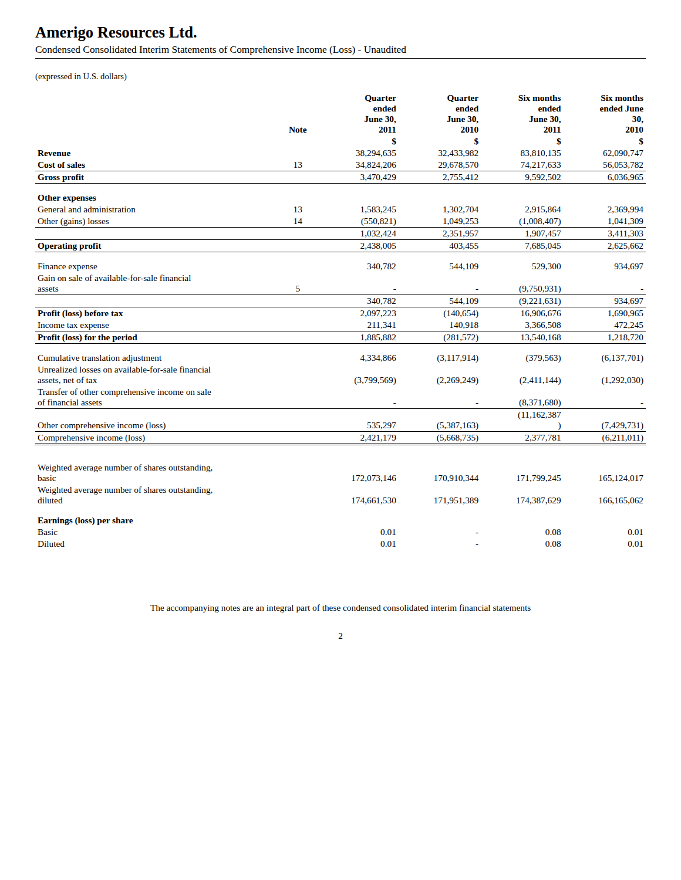Amerigo Resources Ltd.
Condensed Consolidated Interim Statements of Comprehensive Income (Loss) - Unaudited
(expressed in U.S. dollars)
| | Note | Quarter ended June 30, 2011 | Quarter ended June 30, 2010 | Six months ended June 30, 2011 | Six months ended June 30, 2010 |
| --- | --- | --- | --- | --- | --- |
| | | $ | $ | $ | $ |
| Revenue | | 38,294,635 | 32,433,982 | 83,810,135 | 62,090,747 |
| Cost of sales | 13 | 34,824,206 | 29,678,570 | 74,217,633 | 56,053,782 |
| Gross profit | | 3,470,429 | 2,755,412 | 9,592,502 | 6,036,965 |
| Other expenses | | | | | |
| General and administration | 13 | 1,583,245 | 1,302,704 | 2,915,864 | 2,369,994 |
| Other (gains) losses | 14 | (550,821) | 1,049,253 | (1,008,407) | 1,041,309 |
| | | 1,032,424 | 2,351,957 | 1,907,457 | 3,411,303 |
| Operating profit | | 2,438,005 | 403,455 | 7,685,045 | 2,625,662 |
| Finance expense | | 340,782 | 544,109 | 529,300 | 934,697 |
| Gain on sale of available-for-sale financial assets | 5 | - | - | (9,750,931) | - |
| | | 340,782 | 544,109 | (9,221,631) | 934,697 |
| Profit (loss) before tax | | 2,097,223 | (140,654) | 16,906,676 | 1,690,965 |
| Income tax expense | | 211,341 | 140,918 | 3,366,508 | 472,245 |
| Profit (loss) for the period | | 1,885,882 | (281,572) | 13,540,168 | 1,218,720 |
| Cumulative translation adjustment | | 4,334,866 | (3,117,914) | (379,563) | (6,137,701) |
| Unrealized losses on available-for-sale financial assets, net of tax | | (3,799,569) | (2,269,249) | (2,411,144) | (1,292,030) |
| Transfer of other comprehensive income on sale of financial assets | | - | - | (8,371,680) | - |
| Other comprehensive income (loss) | | 535,297 | (5,387,163) | (11,162,387 ) | (7,429,731) |
| Comprehensive income (loss) | | 2,421,179 | (5,668,735) | 2,377,781 | (6,211,011) |
| Weighted average number of shares outstanding, basic | | 172,073,146 | 170,910,344 | 171,799,245 | 165,124,017 |
| Weighted average number of shares outstanding, diluted | | 174,661,530 | 171,951,389 | 174,387,629 | 166,165,062 |
| Earnings (loss) per share | | | | | |
| Basic | | 0.01 | - | 0.08 | 0.01 |
| Diluted | | 0.01 | - | 0.08 | 0.01 |
The accompanying notes are an integral part of these condensed consolidated interim financial statements
2